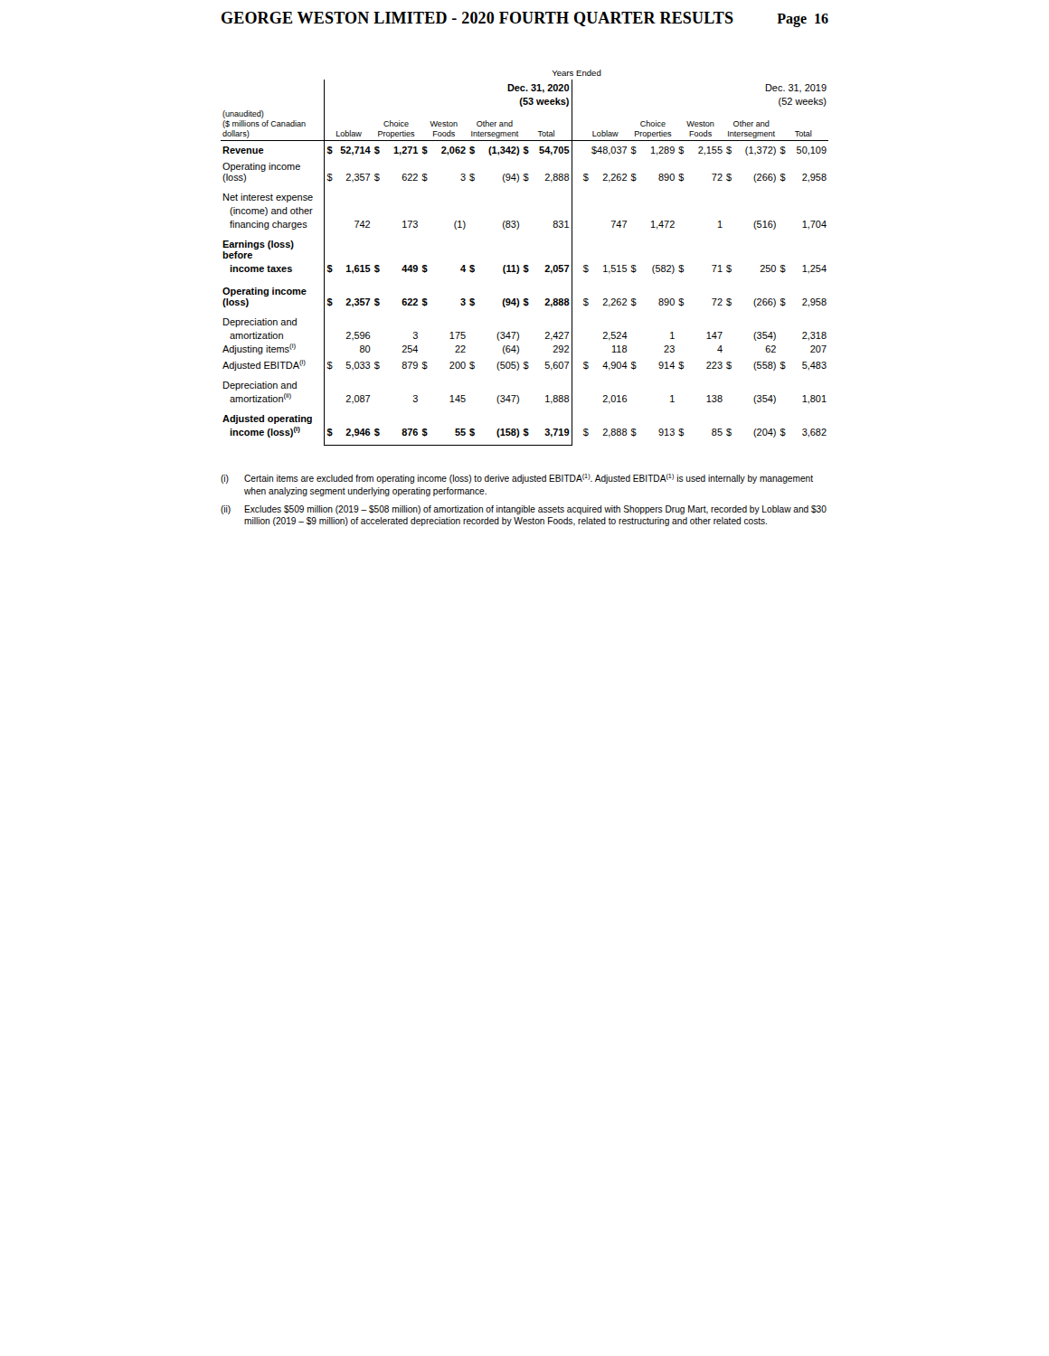GEORGE WESTON LIMITED - 2020 FOURTH QUARTER RESULTS
Page 16
| | Years Ended |
| | Dec. 31, 2020 | | Dec. 31, 2019 |
| | (53 weeks) | | (52 weeks) |
| (unaudited) ($ millions of Canadian dollars) | Loblaw | Choice Properties | Weston Foods | Other and Intersegment | Total | | Loblaw | Choice Properties | Weston Foods | Other and Intersegment | Total |
| Revenue | $ | 52,714 | $ | 1,271 | $ | 2,062 | $ | (1,342) | $ | 54,705 | | | $48,037 | $ | 1,289 | $ | 2,155 | $ | (1,372) | $ | 50,109 |
| Operating income (loss) | $ | 2,357 | $ | 622 | $ | 3 | $ | (94) | $ | 2,888 | | $ | 2,262 | $ | 890 | $ | 72 | $ | (266) | $ | 2,958 |
| Net interest expense | | | | |
| (income) and other | | | | |
| financing charges | | 742 | | 173 | | (1) | | (83) | | 831 | | | 747 | | 1,472 | | 1 | | (516) | | 1,704 |
| Earnings (loss) before | | | | |
| income taxes | $ | 1,615 | $ | 449 | $ | 4 | $ | (11) | $ | 2,057 | | $ | 1,515 | $ | (582) | $ | 71 | $ | 250 | $ | 1,254 |
| Operating income (loss) | $ | 2,357 | $ | 622 | $ | 3 | $ | (94) | $ | 2,888 | | $ | 2,262 | $ | 890 | $ | 72 | $ | (266) | $ | 2,958 |
| Depreciation and | | | | |
| amortization | | 2,596 | | 3 | | 175 | | (347) | | 2,427 | | | 2,524 | | 1 | | 147 | | (354) | | 2,318 |
| Adjusting items (i) | | 80 | | 254 | | 22 | | (64) | | 292 | | | 118 | | 23 | | 4 | | 62 | | 207 |
| Adjusted EBITDA (i) | $ | 5,033 | $ | 879 | $ | 200 | $ | (505) | $ | 5,607 | | $ | 4,904 | $ | 914 | $ | 223 | $ | (558) | $ | 5,483 |
| Depreciation and | | | | |
| amortization (ii) | | 2,087 | | 3 | | 145 | | (347) | | 1,888 | | | 2,016 | | 1 | | 138 | | (354) | | 1,801 |
| Adjusted operating | | | | |
| income (loss) (i) | $ | 2,946 | $ | 876 | $ | 55 | $ | (158) | $ | 3,719 | | $ | 2,888 | $ | 913 | $ | 85 | $ | (204) | $ | 3,682 |
| (i) | Certain items are excluded from operating income (loss) to derive adjusted EBITDA (1) . Adjusted EBITDA (1) is used internally by management when analyzing segment underlying operating performance. |
| (ii) | Excludes $509 million (2019 – $508 million) of amortization of intangible assets acquired with Shoppers Drug Mart, recorded by Loblaw and $30 million (2019 – $9 million) of accelerated depreciation recorded by Weston Foods, related to restructuring and other related costs. |